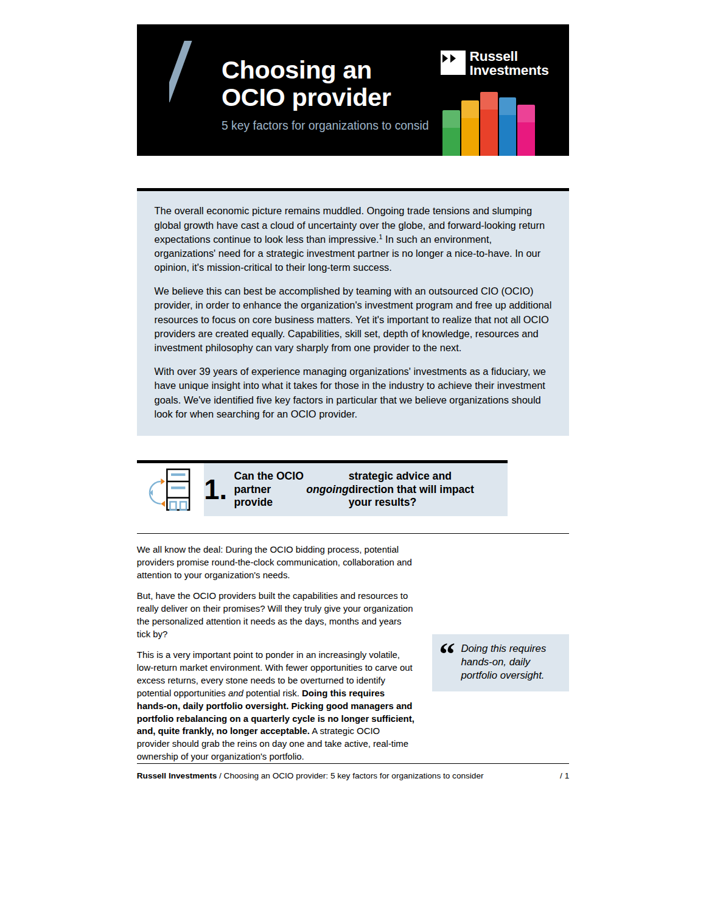Choosing an OCIO provider
5 key factors for organizations to consider
Russell
Investments
The overall economic picture remains muddled. Ongoing trade tensions and slumping global growth have cast a cloud of uncertainty over the globe, and forward-looking return expectations continue to look less than impressive.1 In such an environment, organizations' need for a strategic investment partner is no longer a nice-to-have. In our opinion, it's mission-critical to their long-term success.
We believe this can best be accomplished by teaming with an outsourced CIO (OCIO) provider, in order to enhance the organization's investment program and free up additional resources to focus on core business matters. Yet it's important to realize that not all OCIO providers are created equally. Capabilities, skill set, depth of knowledge, resources and investment philosophy can vary sharply from one provider to the next.
With over 39 years of experience managing organizations' investments as a fiduciary, we have unique insight into what it takes for those in the industry to achieve their investment goals. We've identified five key factors in particular that we believe organizations should look for when searching for an OCIO provider.
1.
Can the OCIO partner provide ongoing strategic advice and direction that will impact your results?
We all know the deal: During the OCIO bidding process, potential providers promise round-the-clock communication, collaboration and attention to your organization's needs.
But, have the OCIO providers built the capabilities and resources to really deliver on their promises? Will they truly give your organization the personalized attention it needs as the days, months and years tick by?
This is a very important point to ponder in an increasingly volatile, low-return market environment. With fewer opportunities to carve out excess returns, every stone needs to be overturned to identify potential opportunities and potential risk. Doing this requires hands-on, daily portfolio oversight. Picking good managers and portfolio rebalancing on a quarterly cycle is no longer sufficient, and, quite frankly, no longer acceptable. A strategic OCIO provider should grab the reins on day one and take active, real-time ownership of your organization's portfolio.
“
Doing this requires hands-on, daily portfolio oversight.
Russell Investments / Choosing an OCIO provider: 5 key factors for organizations to consider
/ 1